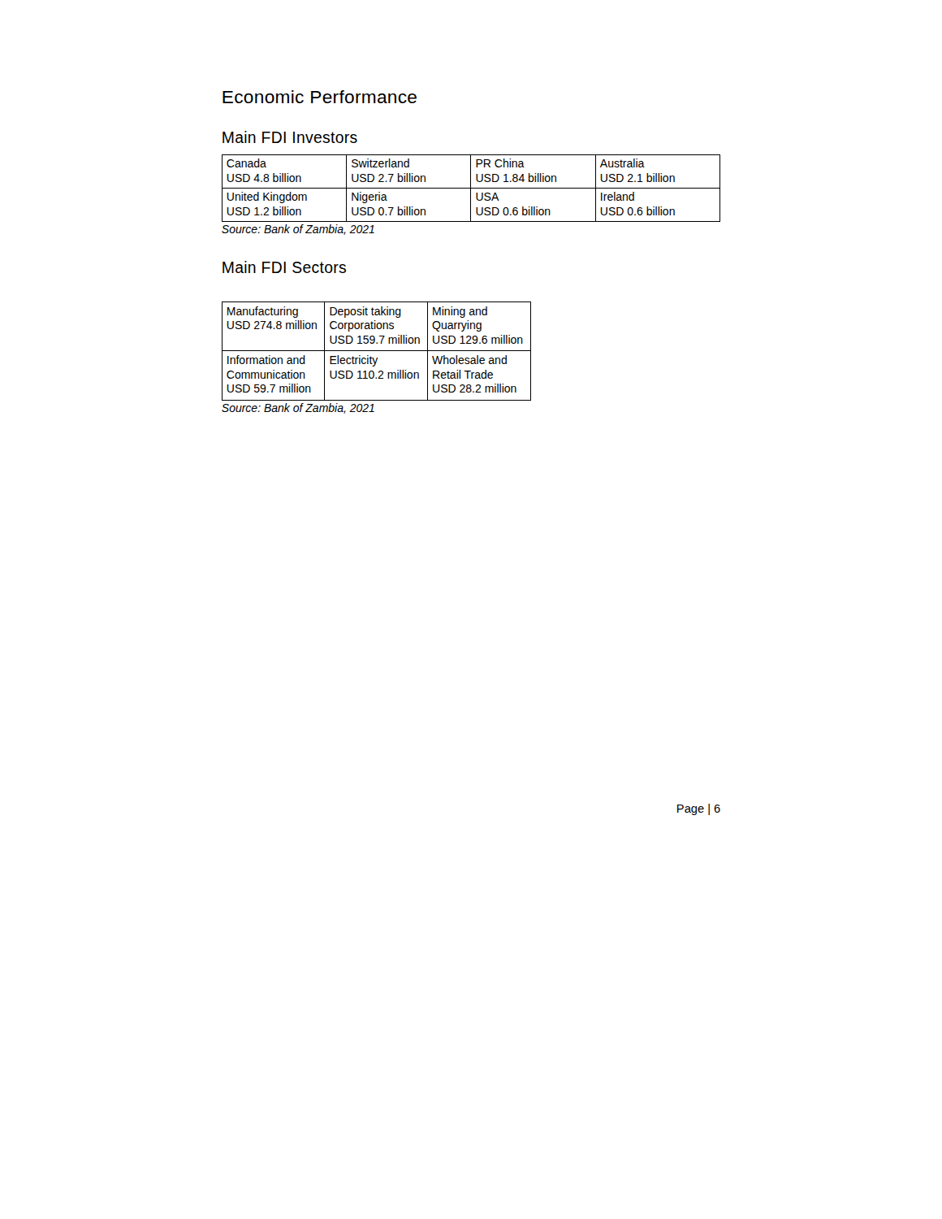Economic Performance
Main FDI Investors
| Canada USD 4.8 billion | Switzerland USD 2.7 billion | PR China USD 1.84 billion | Australia USD 2.1 billion |
| United Kingdom USD 1.2 billion | Nigeria USD 0.7 billion | USA USD 0.6 billion | Ireland USD 0.6 billion |
Source: Bank of Zambia, 2021
Main FDI Sectors
| Manufacturing USD 274.8 million | Deposit taking Corporations USD 159.7 million | Mining and Quarrying USD 129.6 million |
| Information and Communication USD 59.7 million | Electricity USD 110.2 million | Wholesale and Retail Trade USD 28.2 million |
Source: Bank of Zambia, 2021
Page | 6